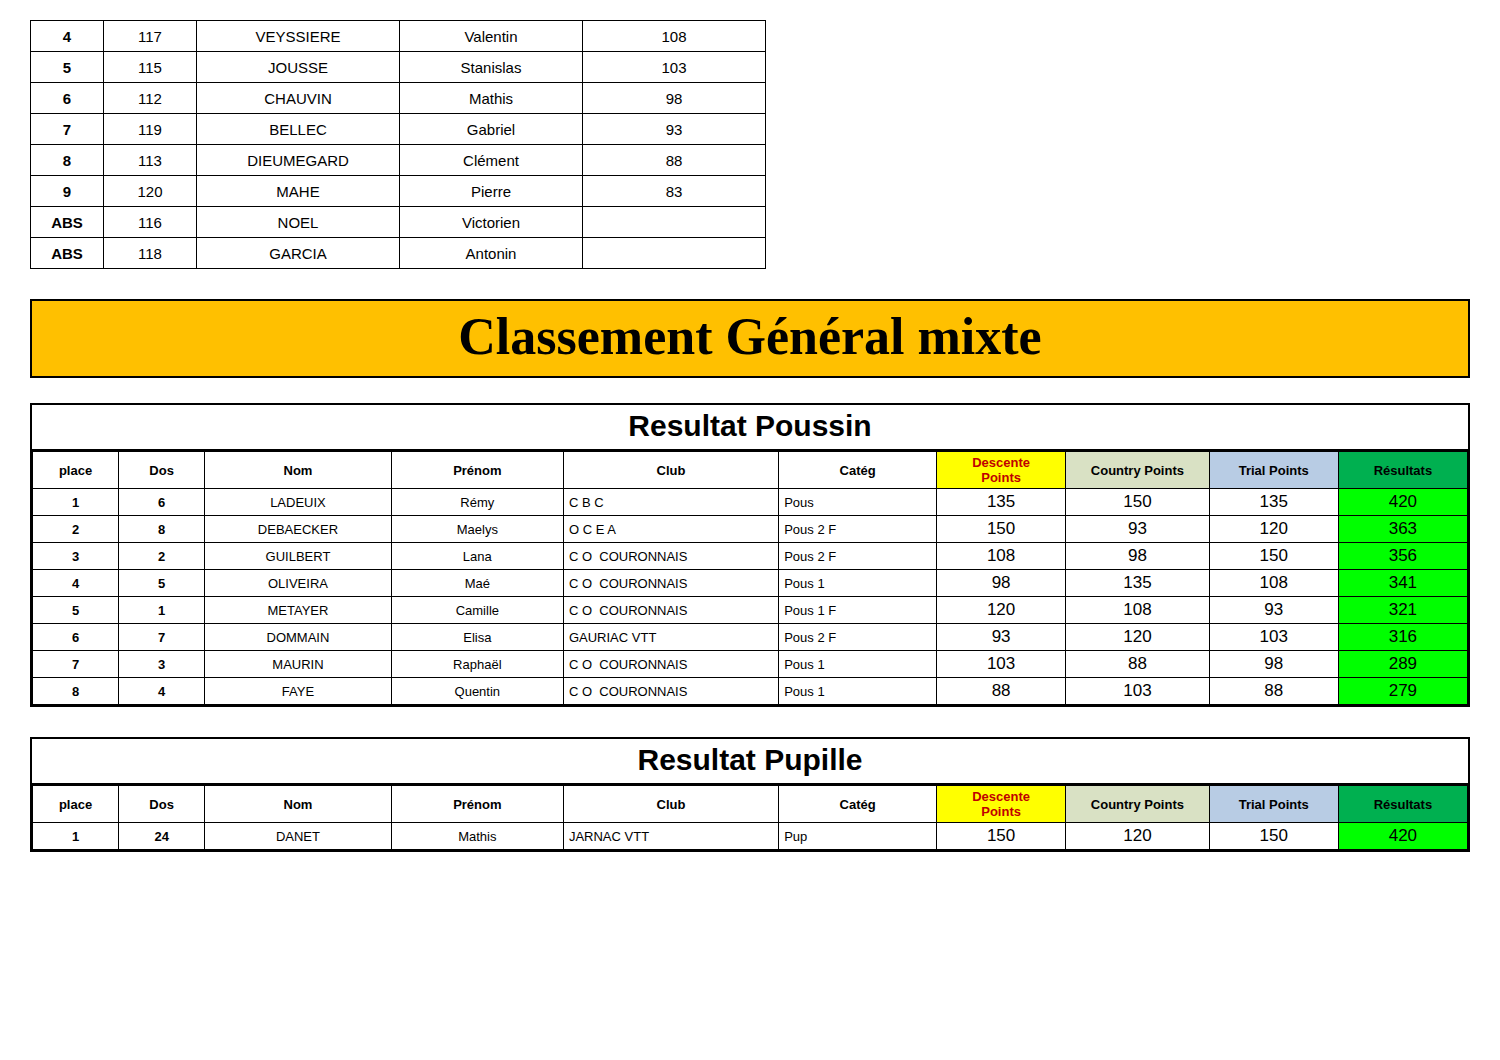| 4 | 117 | VEYSSIERE | Valentin | 108 |
| 5 | 115 | JOUSSE | Stanislas | 103 |
| 6 | 112 | CHAUVIN | Mathis | 98 |
| 7 | 119 | BELLEC | Gabriel | 93 |
| 8 | 113 | DIEUMEGARD | Clément | 88 |
| 9 | 120 | MAHE | Pierre | 83 |
| ABS | 116 | NOEL | Victorien | |
| ABS | 118 | GARCIA | Antonin | |
Classement Général mixte
Resultat Poussin
| place | Dos | Nom | Prénom | Club | Catég | Descente Points | Country Points | Trial Points | Résultats |
| --- | --- | --- | --- | --- | --- | --- | --- | --- | --- |
| 1 | 6 | LADEUIX | Rémy | C B C | Pous | 135 | 150 | 135 | 420 |
| 2 | 8 | DEBAECKER | Maelys | O C E A | Pous 2 F | 150 | 93 | 120 | 363 |
| 3 | 2 | GUILBERT | Lana | C O COURONNAIS | Pous 2 F | 108 | 98 | 150 | 356 |
| 4 | 5 | OLIVEIRA | Maé | C O COURONNAIS | Pous 1 | 98 | 135 | 108 | 341 |
| 5 | 1 | METAYER | Camille | C O COURONNAIS | Pous 1 F | 120 | 108 | 93 | 321 |
| 6 | 7 | DOMMAIN | Elisa | GAURIAC VTT | Pous 2 F | 93 | 120 | 103 | 316 |
| 7 | 3 | MAURIN | Raphaël | C O COURONNAIS | Pous 1 | 103 | 88 | 98 | 289 |
| 8 | 4 | FAYE | Quentin | C O COURONNAIS | Pous 1 | 88 | 103 | 88 | 279 |
Resultat Pupille
| place | Dos | Nom | Prénom | Club | Catég | Descente Points | Country Points | Trial Points | Résultats |
| --- | --- | --- | --- | --- | --- | --- | --- | --- | --- |
| 1 | 24 | DANET | Mathis | JARNAC VTT | Pup | 150 | 120 | 150 | 420 |